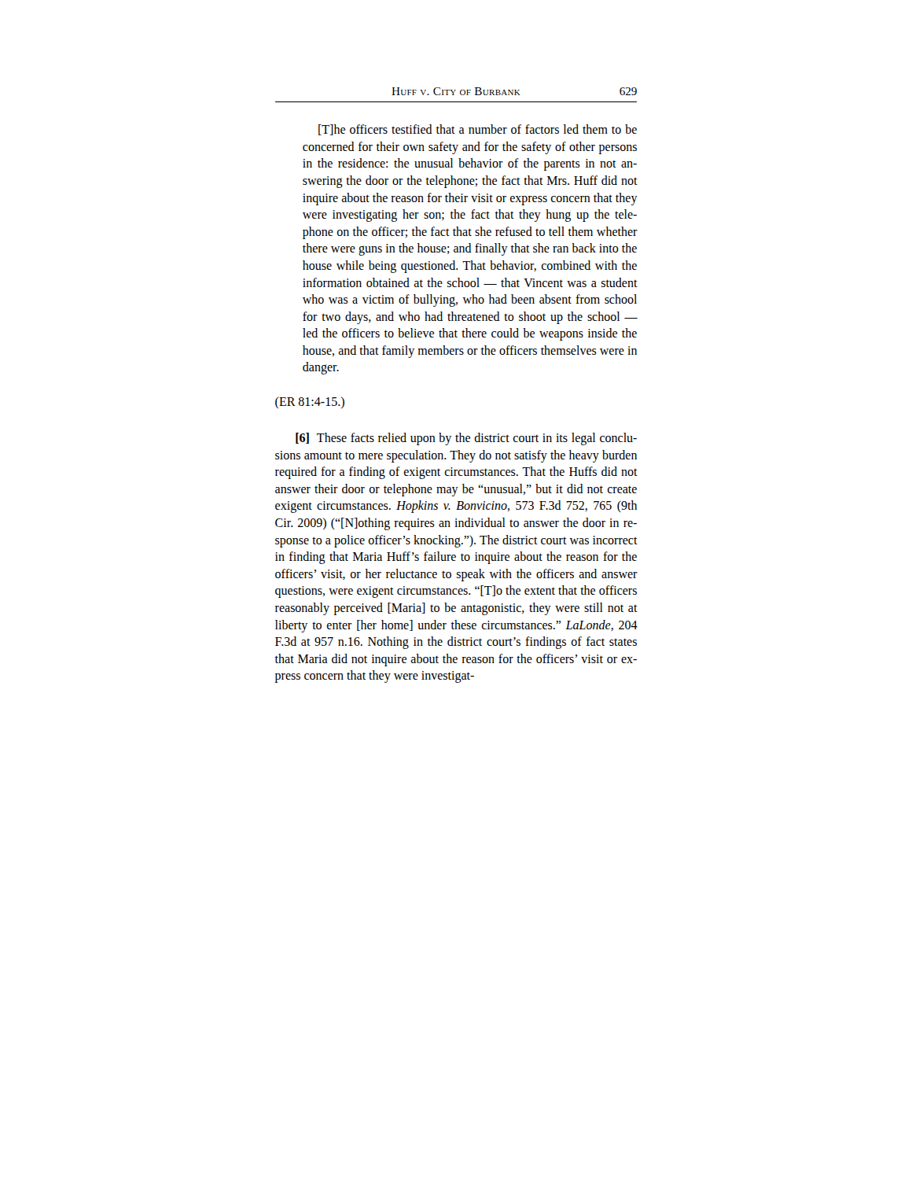Huff v. City of Burbank 629
[T]he officers testified that a number of factors led them to be concerned for their own safety and for the safety of other persons in the residence: the unusual behavior of the parents in not answering the door or the telephone; the fact that Mrs. Huff did not inquire about the reason for their visit or express concern that they were investigating her son; the fact that they hung up the telephone on the officer; the fact that she refused to tell them whether there were guns in the house; and finally that she ran back into the house while being questioned. That behavior, combined with the information obtained at the school — that Vincent was a student who was a victim of bullying, who had been absent from school for two days, and who had threatened to shoot up the school — led the officers to believe that there could be weapons inside the house, and that family members or the officers themselves were in danger.
(ER 81:4-15.)
[6] These facts relied upon by the district court in its legal conclusions amount to mere speculation. They do not satisfy the heavy burden required for a finding of exigent circumstances. That the Huffs did not answer their door or telephone may be “unusual,” but it did not create exigent circumstances. Hopkins v. Bonvicino, 573 F.3d 752, 765 (9th Cir. 2009) (“[N]othing requires an individual to answer the door in response to a police officer’s knocking.”). The district court was incorrect in finding that Maria Huff’s failure to inquire about the reason for the officers’ visit, or her reluctance to speak with the officers and answer questions, were exigent circumstances. “[T]o the extent that the officers reasonably perceived [Maria] to be antagonistic, they were still not at liberty to enter [her home] under these circumstances.” LaLonde, 204 F.3d at 957 n.16. Nothing in the district court’s findings of fact states that Maria did not inquire about the reason for the officers’ visit or express concern that they were investigat-